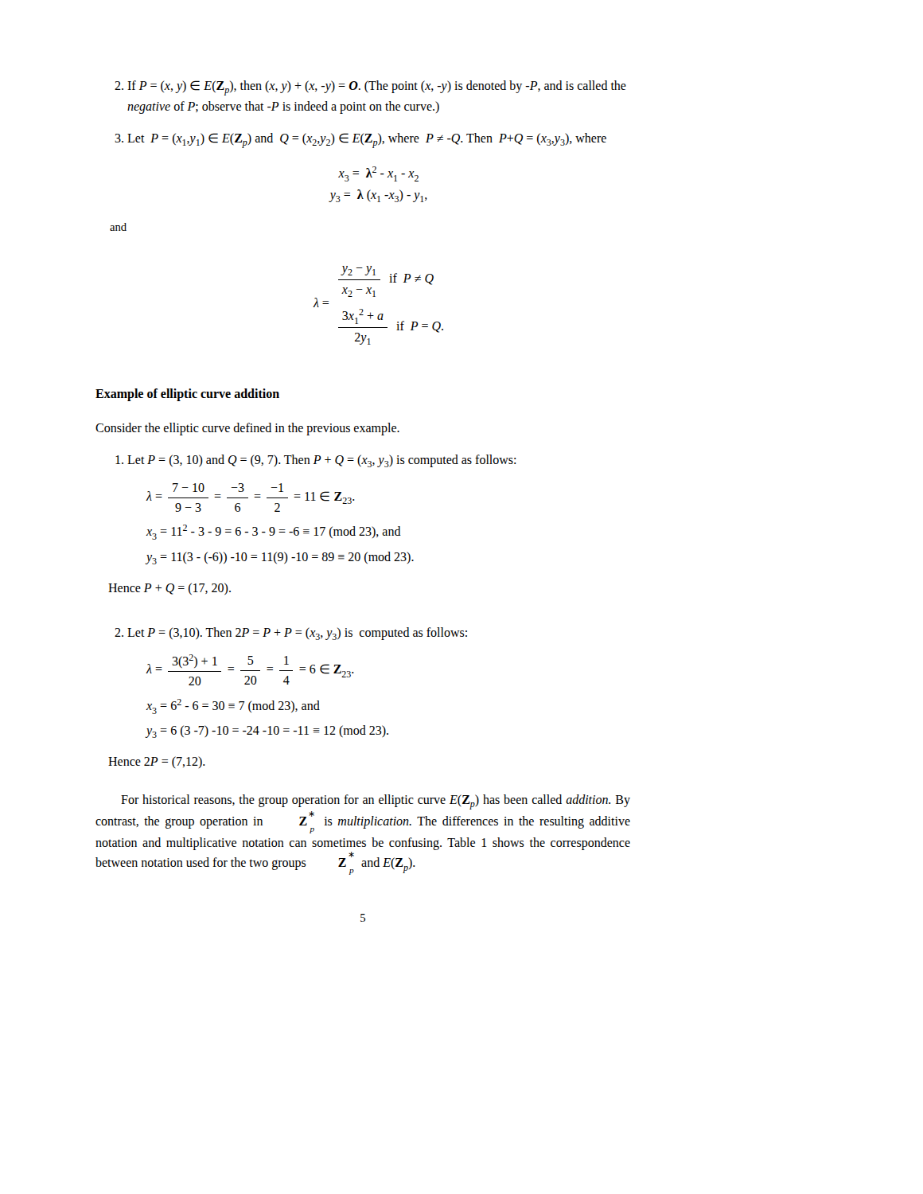If P = (x, y) ∈ E(Zp), then (x, y) + (x, -y) = O. (The point (x, -y) is denoted by -P, and is called the negative of P; observe that -P is indeed a point on the curve.)
Let P = (x 1,y 1) ∈ E(Zp) and Q = (x 2,y 2) ∈ E(Zp), where P ≠ -Q. Then P+Q = (x 3,y 3), where
x 3 = λ 2 - x 1 - x 2
y 3 = λ (x 1 -x 3) - y 1,
and
λ = y 2 − y 1 x 2 − x 1 if P ≠ Q 3x 12 + a 2y 1 if P = Q.
Example of elliptic curve addition
Consider the elliptic curve defined in the previous example.
Let P = (3, 10) and Q = (9, 7). Then P + Q = (x 3, y 3) is computed as follows:
λ = 7 − 10 9 − 3 = −3 6 = −1 2 = 11 ∈ Z 23.
x 3 = 112 - 3 - 9 = 6 - 3 - 9 = -6 ≡ 17 (mod 23), and
y 3 = 11(3 - (-6)) -10 = 11(9) -10 = 89 ≡ 20 (mod 23).
Hence P + Q = (17, 20).
Let P = (3,10). Then 2P = P + P = (x 3, y 3) is computed as follows:
λ = 3(32) + 1 20 = 5 20 = 1 4 = 6 ∈ Z 23.
x 3 = 62 - 6 = 30 ≡ 7 (mod 23), and
y 3 = 6 (3 -7) -10 = -24 -10 = -11 ≡ 12 (mod 23).
Hence 2P = (7,12).
For historical reasons, the group operation for an elliptic curve E(Zp) has been called addition. By contrast, the group operation in Z∗p is multiplication. The differences in the resulting additive notation and multiplicative notation can sometimes be confusing. Table 1 shows the correspondence between notation used for the two groups Z∗p and E(Zp).
5